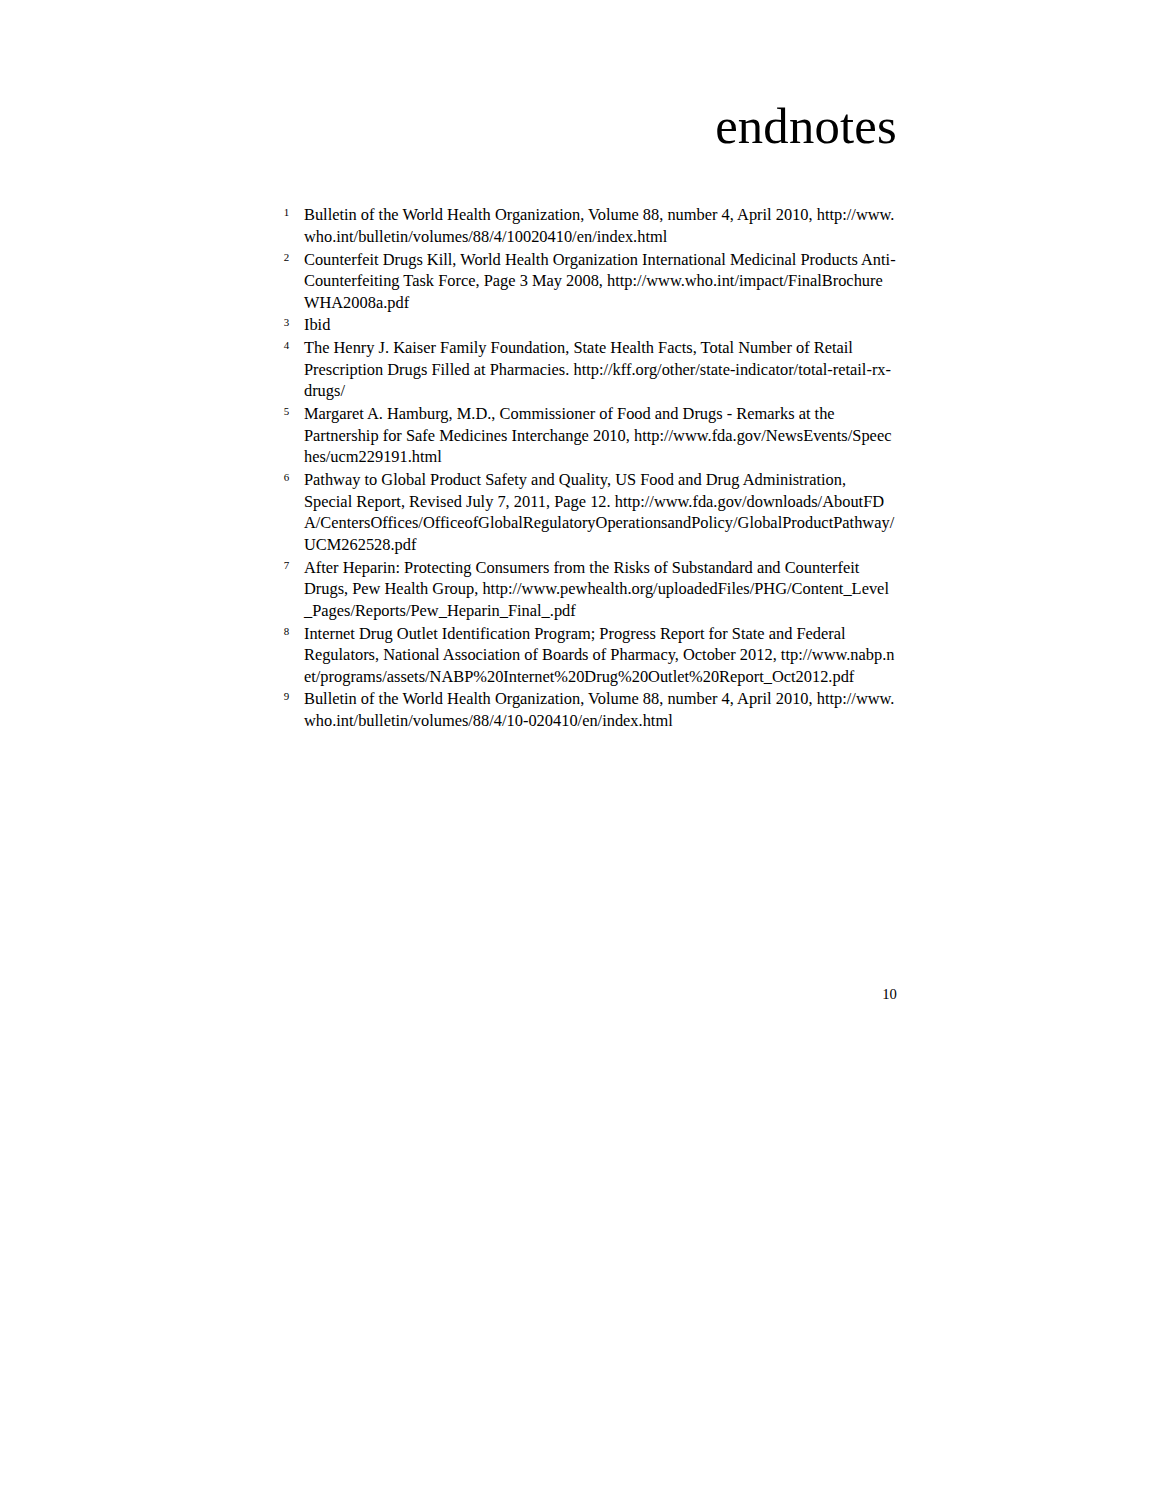endnotes
1 Bulletin of the World Health Organization, Volume 88, number 4, April 2010, http://www.who.int/bulletin/volumes/88/4/10020410/en/index.html
2 Counterfeit Drugs Kill, World Health Organization International Medicinal Products Anti-Counterfeiting Task Force, Page 3 May 2008, http://www.who.int/impact/FinalBrochureWHA2008a.pdf
3 Ibid
4 The Henry J. Kaiser Family Foundation, State Health Facts, Total Number of Retail Prescription Drugs Filled at Pharmacies. http://kff.org/other/state-indicator/total-retail-rx-drugs/
5 Margaret A. Hamburg, M.D., Commissioner of Food and Drugs - Remarks at the Partnership for Safe Medicines Interchange 2010, http://www.fda.gov/NewsEvents/Speeches/ucm229191.html
6 Pathway to Global Product Safety and Quality, US Food and Drug Administration, Special Report, Revised July 7, 2011, Page 12. http://www.fda.gov/downloads/AboutFDA/CentersOffices/OfficeofGlobalRegulatoryOperationsandPolicy/GlobalProductPathway/UCM262528.pdf
7 After Heparin: Protecting Consumers from the Risks of Substandard and Counterfeit Drugs, Pew Health Group, http://www.pewhealth.org/uploadedFiles/PHG/Content_Level_Pages/Reports/Pew_Heparin_Final_.pdf
8 Internet Drug Outlet Identification Program; Progress Report for State and Federal Regulators, National Association of Boards of Pharmacy, October 2012, ttp://www.nabp.net/programs/assets/NABP%20Internet%20Drug%20Outlet%20Report_Oct2012.pdf
9 Bulletin of the World Health Organization, Volume 88, number 4, April 2010, http://www.who.int/bulletin/volumes/88/4/10-020410/en/index.html
10